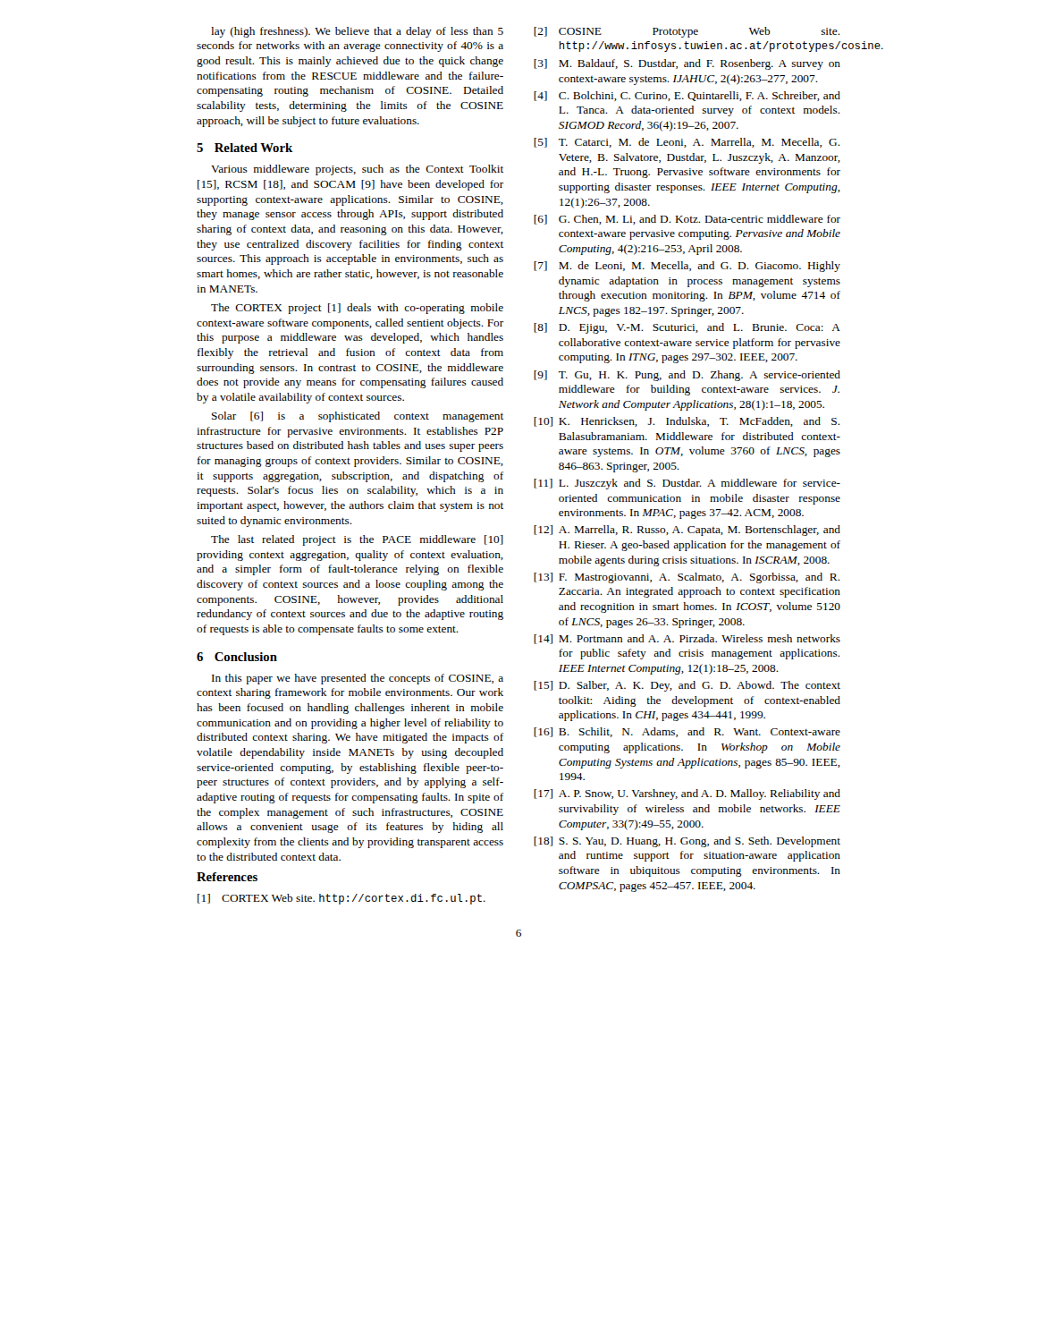lay (high freshness). We believe that a delay of less than 5 seconds for networks with an average connectivity of 40% is a good result. This is mainly achieved due to the quick change notifications from the RESCUE middleware and the failure-compensating routing mechanism of COSINE. Detailed scalability tests, determining the limits of the COSINE approach, will be subject to future evaluations.
5 Related Work
Various middleware projects, such as the Context Toolkit [15], RCSM [18], and SOCAM [9] have been developed for supporting context-aware applications. Similar to COSINE, they manage sensor access through APIs, support distributed sharing of context data, and reasoning on this data. However, they use centralized discovery facilities for finding context sources. This approach is acceptable in environments, such as smart homes, which are rather static, however, is not reasonable in MANETs.
The CORTEX project [1] deals with co-operating mobile context-aware software components, called sentient objects. For this purpose a middleware was developed, which handles flexibly the retrieval and fusion of context data from surrounding sensors. In contrast to COSINE, the middleware does not provide any means for compensating failures caused by a volatile availability of context sources.
Solar [6] is a sophisticated context management infrastructure for pervasive environments. It establishes P2P structures based on distributed hash tables and uses super peers for managing groups of context providers. Similar to COSINE, it supports aggregation, subscription, and dispatching of requests. Solar's focus lies on scalability, which is a in important aspect, however, the authors claim that system is not suited to dynamic environments.
The last related project is the PACE middleware [10] providing context aggregation, quality of context evaluation, and a simpler form of fault-tolerance relying on flexible discovery of context sources and a loose coupling among the components. COSINE, however, provides additional redundancy of context sources and due to the adaptive routing of requests is able to compensate faults to some extent.
6 Conclusion
In this paper we have presented the concepts of COSINE, a context sharing framework for mobile environments. Our work has been focused on handling challenges inherent in mobile communication and on providing a higher level of reliability to distributed context sharing. We have mitigated the impacts of volatile dependability inside MANETs by using decoupled service-oriented computing, by establishing flexible peer-to-peer structures of context providers, and by applying a self-adaptive routing of requests for compensating faults. In spite of the complex management of such infrastructures, COSINE allows a convenient usage of its features by hiding all complexity from the clients and by providing transparent access to the distributed context data.
References
CORTEX Web site. http://cortex.di.fc.ul.pt.
COSINE Prototype Web site. http://www.infosys.tuwien.ac.at/prototypes/cosine.
M. Baldauf, S. Dustdar, and F. Rosenberg. A survey on context-aware systems. IJAHUC, 2(4):263–277, 2007.
C. Bolchini, C. Curino, E. Quintarelli, F. A. Schreiber, and L. Tanca. A data-oriented survey of context models. SIGMOD Record, 36(4):19–26, 2007.
T. Catarci, M. de Leoni, A. Marrella, M. Mecella, G. Vetere, B. Salvatore, Dustdar, L. Juszczyk, A. Manzoor, and H.-L. Truong. Pervasive software environments for supporting disaster responses. IEEE Internet Computing, 12(1):26–37, 2008.
G. Chen, M. Li, and D. Kotz. Data-centric middleware for context-aware pervasive computing. Pervasive and Mobile Computing, 4(2):216–253, April 2008.
M. de Leoni, M. Mecella, and G. D. Giacomo. Highly dynamic adaptation in process management systems through execution monitoring. In BPM, volume 4714 of LNCS, pages 182–197. Springer, 2007.
D. Ejigu, V.-M. Scuturici, and L. Brunie. Coca: A collaborative context-aware service platform for pervasive computing. In ITNG, pages 297–302. IEEE, 2007.
T. Gu, H. K. Pung, and D. Zhang. A service-oriented middleware for building context-aware services. J. Network and Computer Applications, 28(1):1–18, 2005.
K. Henricksen, J. Indulska, T. McFadden, and S. Balasubramaniam. Middleware for distributed context-aware systems. In OTM, volume 3760 of LNCS, pages 846–863. Springer, 2005.
L. Juszczyk and S. Dustdar. A middleware for service-oriented communication in mobile disaster response environments. In MPAC, pages 37–42. ACM, 2008.
A. Marrella, R. Russo, A. Capata, M. Bortenschlager, and H. Rieser. A geo-based application for the management of mobile agents during crisis situations. In ISCRAM, 2008.
F. Mastrogiovanni, A. Scalmato, A. Sgorbissa, and R. Zaccaria. An integrated approach to context specification and recognition in smart homes. In ICOST, volume 5120 of LNCS, pages 26–33. Springer, 2008.
M. Portmann and A. A. Pirzada. Wireless mesh networks for public safety and crisis management applications. IEEE Internet Computing, 12(1):18–25, 2008.
D. Salber, A. K. Dey, and G. D. Abowd. The context toolkit: Aiding the development of context-enabled applications. In CHI, pages 434–441, 1999.
B. Schilit, N. Adams, and R. Want. Context-aware computing applications. In Workshop on Mobile Computing Systems and Applications, pages 85–90. IEEE, 1994.
A. P. Snow, U. Varshney, and A. D. Malloy. Reliability and survivability of wireless and mobile networks. IEEE Computer, 33(7):49–55, 2000.
S. S. Yau, D. Huang, H. Gong, and S. Seth. Development and runtime support for situation-aware application software in ubiquitous computing environments. In COMPSAC, pages 452–457. IEEE, 2004.
6